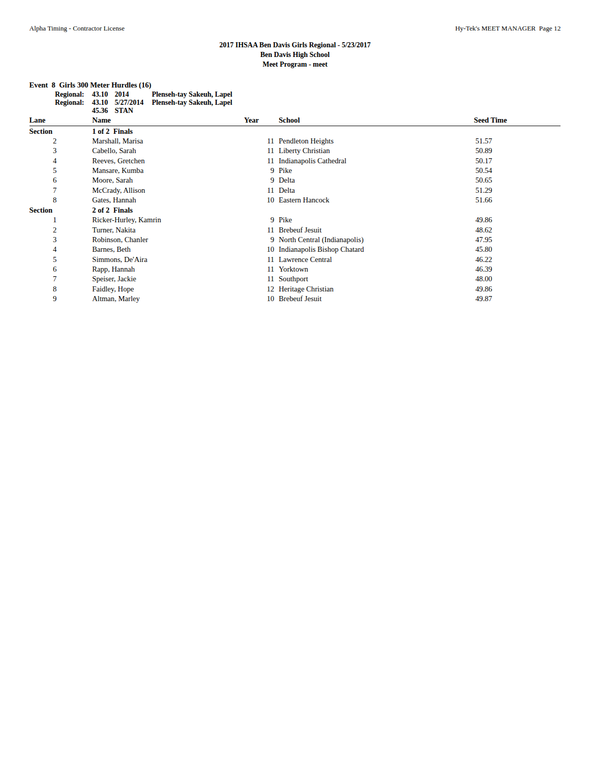Alpha Timing - Contractor License
Hy-Tek's MEET MANAGER Page 12
2017 IHSAA Ben Davis Girls Regional - 5/23/2017
Ben Davis High School
Meet Program - meet
Event 8 Girls 300 Meter Hurdles (16)
| Regional: | 43.10 | 2014 | Plenseh-tay Sakeuh, Lapel |
| Regional: | 43.10 | 5/27/2014 | Plenseh-tay Sakeuh, Lapel |
| | 45.36 | STAN | |
| Lane | Name | Year | School | Seed Time |
| --- | --- | --- | --- | --- |
| Section | 1 of 2 Finals |
| 2 | Marshall, Marisa | 11 | Pendleton Heights | 51.57 |
| 3 | Cabello, Sarah | 11 | Liberty Christian | 50.89 |
| 4 | Reeves, Gretchen | 11 | Indianapolis Cathedral | 50.17 |
| 5 | Mansare, Kumba | 9 | Pike | 50.54 |
| 6 | Moore, Sarah | 9 | Delta | 50.65 |
| 7 | McCrady, Allison | 11 | Delta | 51.29 |
| 8 | Gates, Hannah | 10 | Eastern Hancock | 51.66 |
| Section | 2 of 2 Finals |
| 1 | Ricker-Hurley, Kamrin | 9 | Pike | 49.86 |
| 2 | Turner, Nakita | 11 | Brebeuf Jesuit | 48.62 |
| 3 | Robinson, Chanler | 9 | North Central (Indianapolis) | 47.95 |
| 4 | Barnes, Beth | 10 | Indianapolis Bishop Chatard | 45.80 |
| 5 | Simmons, De'Aira | 11 | Lawrence Central | 46.22 |
| 6 | Rapp, Hannah | 11 | Yorktown | 46.39 |
| 7 | Speiser, Jackie | 11 | Southport | 48.00 |
| 8 | Faidley, Hope | 12 | Heritage Christian | 49.86 |
| 9 | Altman, Marley | 10 | Brebeuf Jesuit | 49.87 |